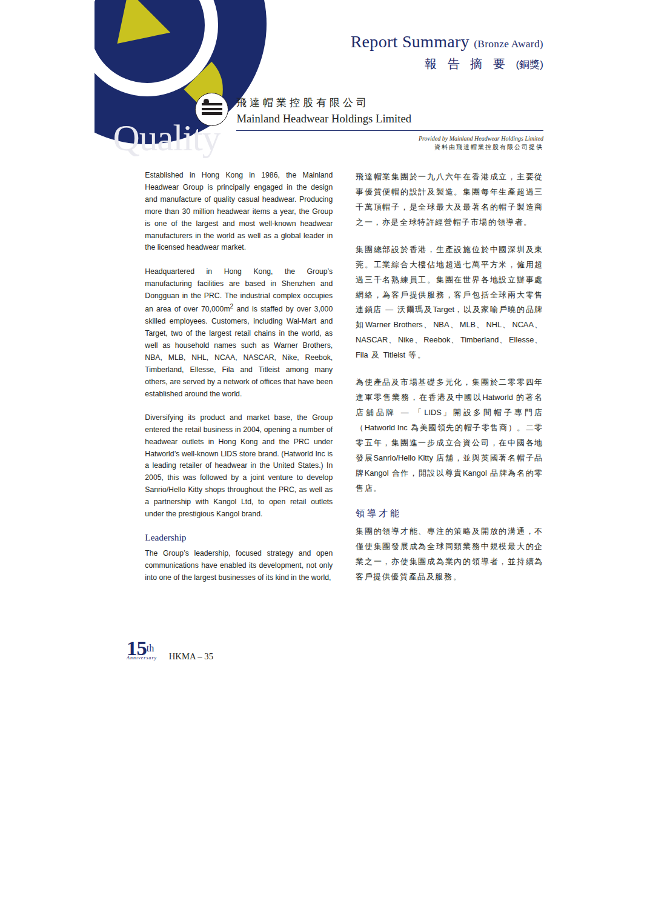Quality
Report Summary (Bronze Award)
報 告 摘 要 (銅獎)
飛達帽業控股有限公司
Mainland Headwear Holdings Limited
Provided by Mainland Headwear Holdings Limited
資料由飛達帽業控股有限公司提供
Established in Hong Kong in 1986, the Mainland Headwear Group is principally engaged in the design and manufacture of quality casual headwear. Producing more than 30 million headwear items a year, the Group is one of the largest and most well-known headwear manufacturers in the world as well as a global leader in the licensed headwear market.
Headquartered in Hong Kong, the Group’s manufacturing facilities are based in Shenzhen and Dongguan in the PRC. The industrial complex occupies an area of over 70,000m2 and is staffed by over 3,000 skilled employees. Customers, including Wal-Mart and Target, two of the largest retail chains in the world, as well as household names such as Warner Brothers, NBA, MLB, NHL, NCAA, NASCAR, Nike, Reebok, Timberland, Ellesse, Fila and Titleist among many others, are served by a network of offices that have been established around the world.
Diversifying its product and market base, the Group entered the retail business in 2004, opening a number of headwear outlets in Hong Kong and the PRC under Hatworld’s well-known LIDS store brand. (Hatworld Inc is a leading retailer of headwear in the United States.) In 2005, this was followed by a joint venture to develop Sanrio/Hello Kitty shops throughout the PRC, as well as a partnership with Kangol Ltd, to open retail outlets under the prestigious Kangol brand.
Leadership
The Group’s leadership, focused strategy and open communications have enabled its development, not only into one of the largest businesses of its kind in the world,
飛達帽業集團於一九八六年在香港成立，主要從事優質便帽的設計及製造。集團每年生產超過三千萬頂帽子，是全球最大及最著名的帽子製造商之一，亦是全球特許經營帽子市場的領導者。
集團總部設於香港，生產設施位於中國深圳及東莞。工業綜合大樓佔地超過七萬平方米，僱用超過三千名熟練員工。集團在世界各地設立辦事處網絡，為客戶提供服務，客戶包括全球兩大零售連鎖店 — 沃爾瑪及Target，以及家喻戶曉的品牌如Warner Brothers、NBA、MLB、NHL、NCAA、NASCAR、Nike、Reebok、Timberland、Ellesse、Fila 及 Titleist 等。
為使產品及市場基礎多元化，集團於二零零四年進軍零售業務，在香港及中國以Hatworld 的著名店舖品牌 — 「LIDS」開設多間帽子專門店（Hatworld Inc 為美國領先的帽子零售商）。二零零五年，集團進一步成立合資公司，在中國各地發展Sanrio/Hello Kitty 店舖，並與英國著名帽子品牌Kangol 合作，開設以尊貴Kangol 品牌為名的零售店。
領導才能
集團的領導才能、專注的策略及開放的溝通，不僅使集團發展成為全球同類業務中規模最大的企業之一，亦使集團成為業內的領導者，並持續為客戶提供優質產品及服務。
15 th Anniversary HKMA – 35